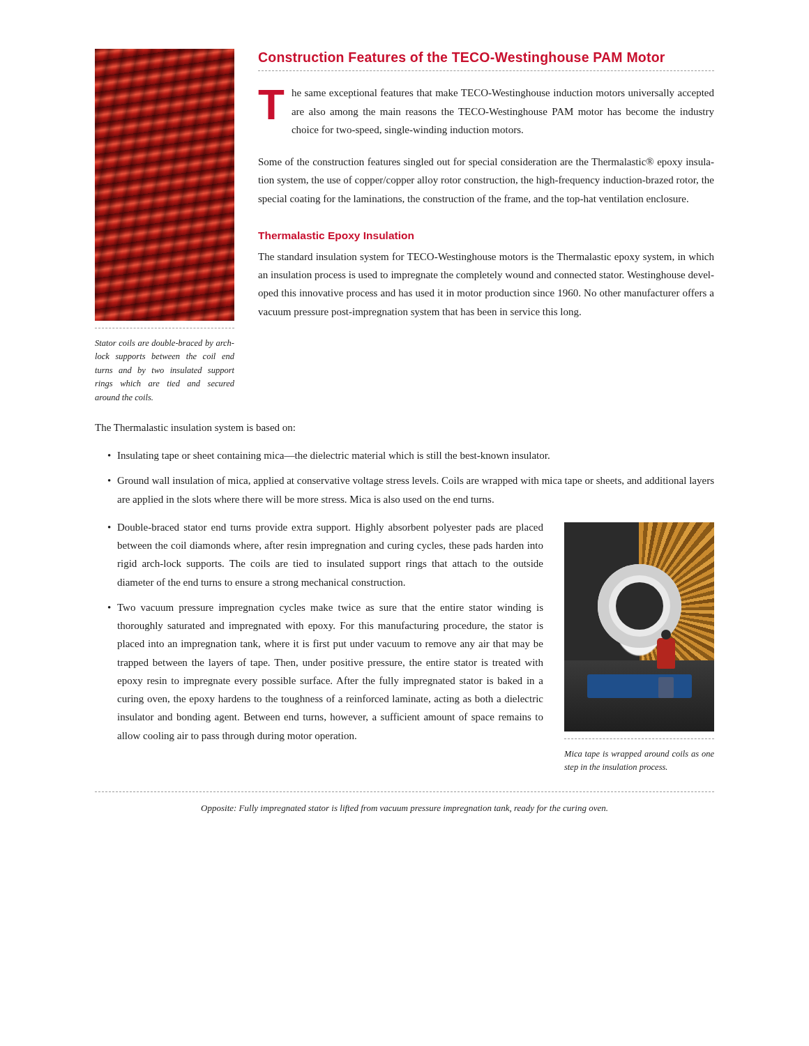Stator coils are double-braced by arch-lock supports between the coil end turns and by two insulated support rings which are tied and secured around the coils.
Construction Features of the TECO-Westinghouse PAM Motor
The same exceptional features that make TECO-Westinghouse induction motors universally accepted are also among the main reasons the TECO-Westinghouse PAM motor has become the industry choice for two-speed, single-winding induction motors.
Some of the construction features singled out for special consideration are the Thermalastic® epoxy insulation system, the use of copper/copper alloy rotor construction, the high-frequency induction-brazed rotor, the special coating for the laminations, the construction of the frame, and the top-hat ventilation enclosure.
Thermalastic Epoxy Insulation
The standard insulation system for TECO-Westinghouse motors is the Thermalastic epoxy system, in which an insulation process is used to impregnate the completely wound and connected stator. Westinghouse developed this innovative process and has used it in motor production since 1960. No other manufacturer offers a vacuum pressure post-impregnation system that has been in service this long.
The Thermalastic insulation system is based on:
Insulating tape or sheet containing mica—the dielectric material which is still the best-known insulator.
Ground wall insulation of mica, applied at conservative voltage stress levels. Coils are wrapped with mica tape or sheets, and additional layers are applied in the slots where there will be more stress. Mica is also used on the end turns.
Mica tape is wrapped around coils as one step in the insulation process.
Double-braced stator end turns provide extra support. Highly absorbent polyester pads are placed between the coil diamonds where, after resin impregnation and curing cycles, these pads harden into rigid arch-lock supports. The coils are tied to insulated support rings that attach to the outside diameter of the end turns to ensure a strong mechanical construction.
Two vacuum pressure impregnation cycles make twice as sure that the entire stator winding is thoroughly saturated and impregnated with epoxy. For this manufacturing procedure, the stator is placed into an impregnation tank, where it is first put under vacuum to remove any air that may be trapped between the layers of tape. Then, under positive pressure, the entire stator is treated with epoxy resin to impregnate every possible surface. After the fully impregnated stator is baked in a curing oven, the epoxy hardens to the toughness of a reinforced laminate, acting as both a dielectric insulator and bonding agent. Between end turns, however, a sufficient amount of space remains to allow cooling air to pass through during motor operation.
Opposite: Fully impregnated stator is lifted from vacuum pressure impregnation tank, ready for the curing oven.